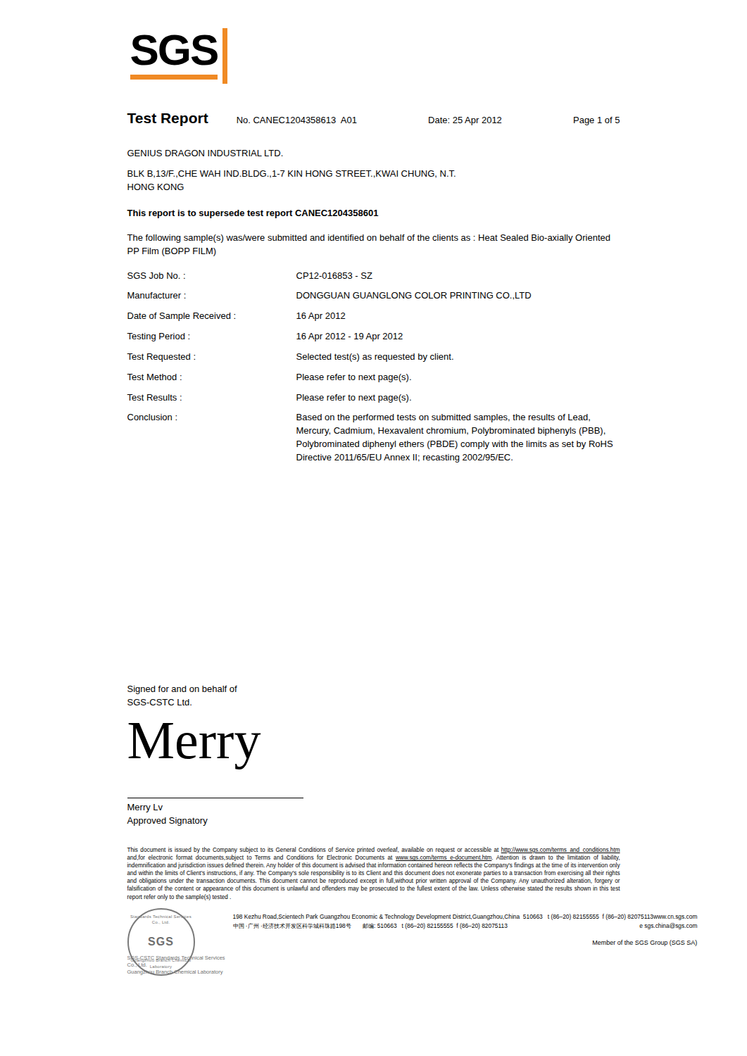SGS
Test Report
No. CANEC1204358613 A01 Date: 25 Apr 2012 Page 1 of 5
GENIUS DRAGON INDUSTRIAL LTD.
BLK B,13/F.,CHE WAH IND.BLDG.,1-7 KIN HONG STREET.,KWAI CHUNG, N.T.
HONG KONG
This report is to supersede test report CANEC1204358601
The following sample(s) was/were submitted and identified on behalf of the clients as : Heat Sealed Bio-axially Oriented PP Film (BOPP FILM)
| SGS Job No. : | CP12-016853 - SZ |
| Manufacturer : | DONGGUAN GUANGLONG COLOR PRINTING CO.,LTD |
| Date of Sample Received : | 16 Apr 2012 |
| Testing Period : | 16 Apr 2012 - 19 Apr 2012 |
| Test Requested : | Selected test(s) as requested by client. |
| Test Method : | Please refer to next page(s). |
| Test Results : | Please refer to next page(s). |
| Conclusion : | Based on the performed tests on submitted samples, the results of Lead, Mercury, Cadmium, Hexavalent chromium, Polybrominated biphenyls (PBB), Polybrominated diphenyl ethers (PBDE) comply with the limits as set by RoHS Directive 2011/65/EU Annex II; recasting 2002/95/EC. |
Signed for and on behalf of
SGS-CSTC Ltd.
Merry
Merry Lv
Approved Signatory
This document is issued by the Company subject to its General Conditions of Service printed overleaf, available on request or accessible at http://www.sgs.com/terms_and_conditions.htm and,for electronic format documents,subject to Terms and Conditions for Electronic Documents at www.sgs.com/terms e-document.htm. Attention is drawn to the limitation of liability, indemnification and jurisdiction issues defined therein. Any holder of this document is advised that information contained hereon reflects the Company's findings at the time of its intervention only and within the limits of Client's instructions, if any. The Company's sole responsibility is to its Client and this document does not exonerate parties to a transaction from exercising all their rights and obligations under the transaction documents. This document cannot be reproduced except in full,without prior written approval of the Company. Any unauthorized alteration, forgery or falsification of the content or appearance of this document is unlawful and offenders may be prosecuted to the fullest extent of the law. Unless otherwise stated the results shown in this test report refer only to the sample(s) tested .
Standards Technical Services Co., Ltd.
SGS
Guangzhou Branch Chemical Laboratory
SGS-CSTC Standards Technical Services Co., Ltd.
Guangzhou Branch Chemical Laboratory
198 Kezhu Road,Scientech Park Guangzhou Economic & Technology Development District,Guangzhou,China 510663 t (86–20) 82155555 f (86–20) 82075113 www.cn.sgs.com
中国 ·广州 ·经济技术开发区科学城科珠路198号 邮编: 510663 t (86–20) 82155555 f (86–20) 82075113 e sgs.china@sgs.com
Member of the SGS Group (SGS SA)